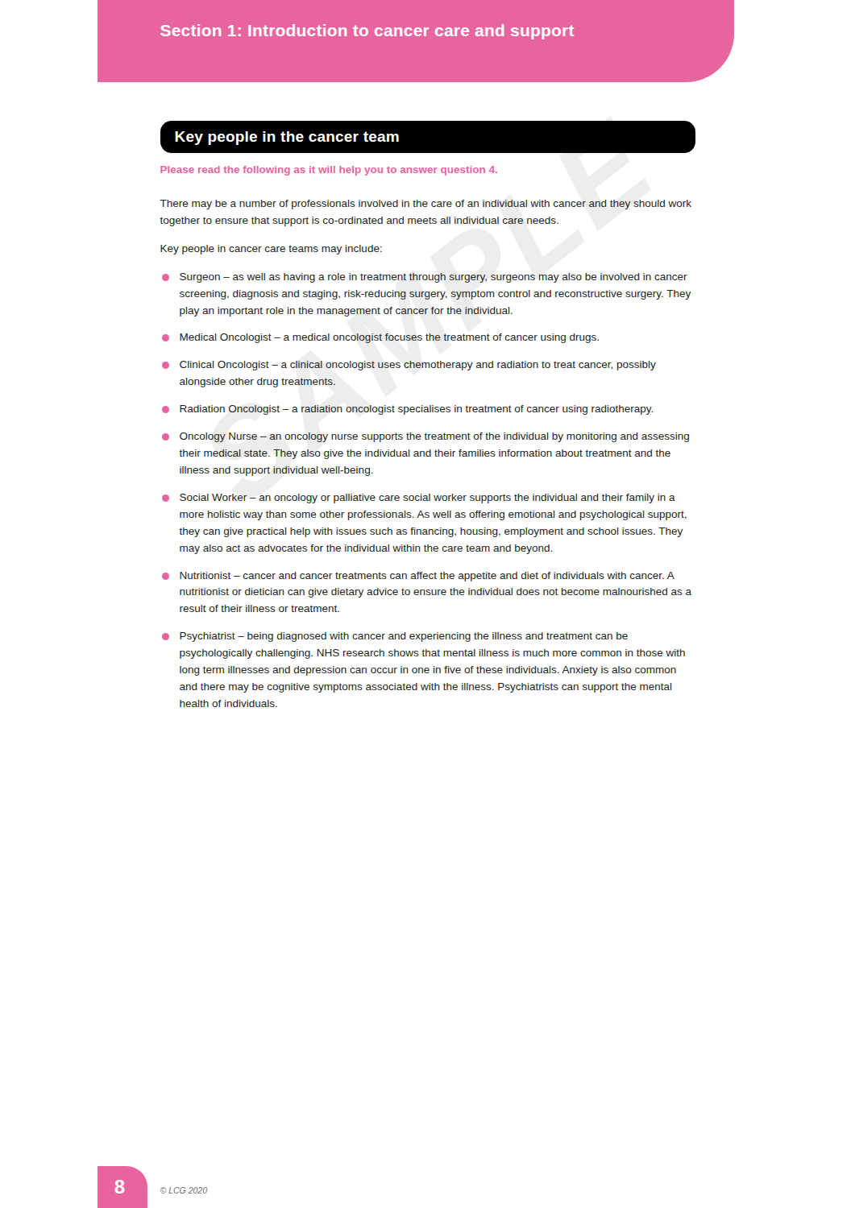Section 1: Introduction to cancer care and support
SAMPLE
Key people in the cancer team
Please read the following as it will help you to answer question 4.
There may be a number of professionals involved in the care of an individual with cancer and they should work together to ensure that support is co-ordinated and meets all individual care needs.
Key people in cancer care teams may include:
Surgeon – as well as having a role in treatment through surgery, surgeons may also be involved in cancer screening, diagnosis and staging, risk-reducing surgery, symptom control and reconstructive surgery. They play an important role in the management of cancer for the individual.
Medical Oncologist – a medical oncologist focuses the treatment of cancer using drugs.
Clinical Oncologist – a clinical oncologist uses chemotherapy and radiation to treat cancer, possibly alongside other drug treatments.
Radiation Oncologist – a radiation oncologist specialises in treatment of cancer using radiotherapy.
Oncology Nurse – an oncology nurse supports the treatment of the individual by monitoring and assessing their medical state. They also give the individual and their families information about treatment and the illness and support individual well-being.
Social Worker – an oncology or palliative care social worker supports the individual and their family in a more holistic way than some other professionals. As well as offering emotional and psychological support, they can give practical help with issues such as financing, housing, employment and school issues. They may also act as advocates for the individual within the care team and beyond.
Nutritionist – cancer and cancer treatments can affect the appetite and diet of individuals with cancer. A nutritionist or dietician can give dietary advice to ensure the individual does not become malnourished as a result of their illness or treatment.
Psychiatrist – being diagnosed with cancer and experiencing the illness and treatment can be psychologically challenging. NHS research shows that mental illness is much more common in those with long term illnesses and depression can occur in one in five of these individuals. Anxiety is also common and there may be cognitive symptoms associated with the illness. Psychiatrists can support the mental health of individuals.
8
© LCG 2020